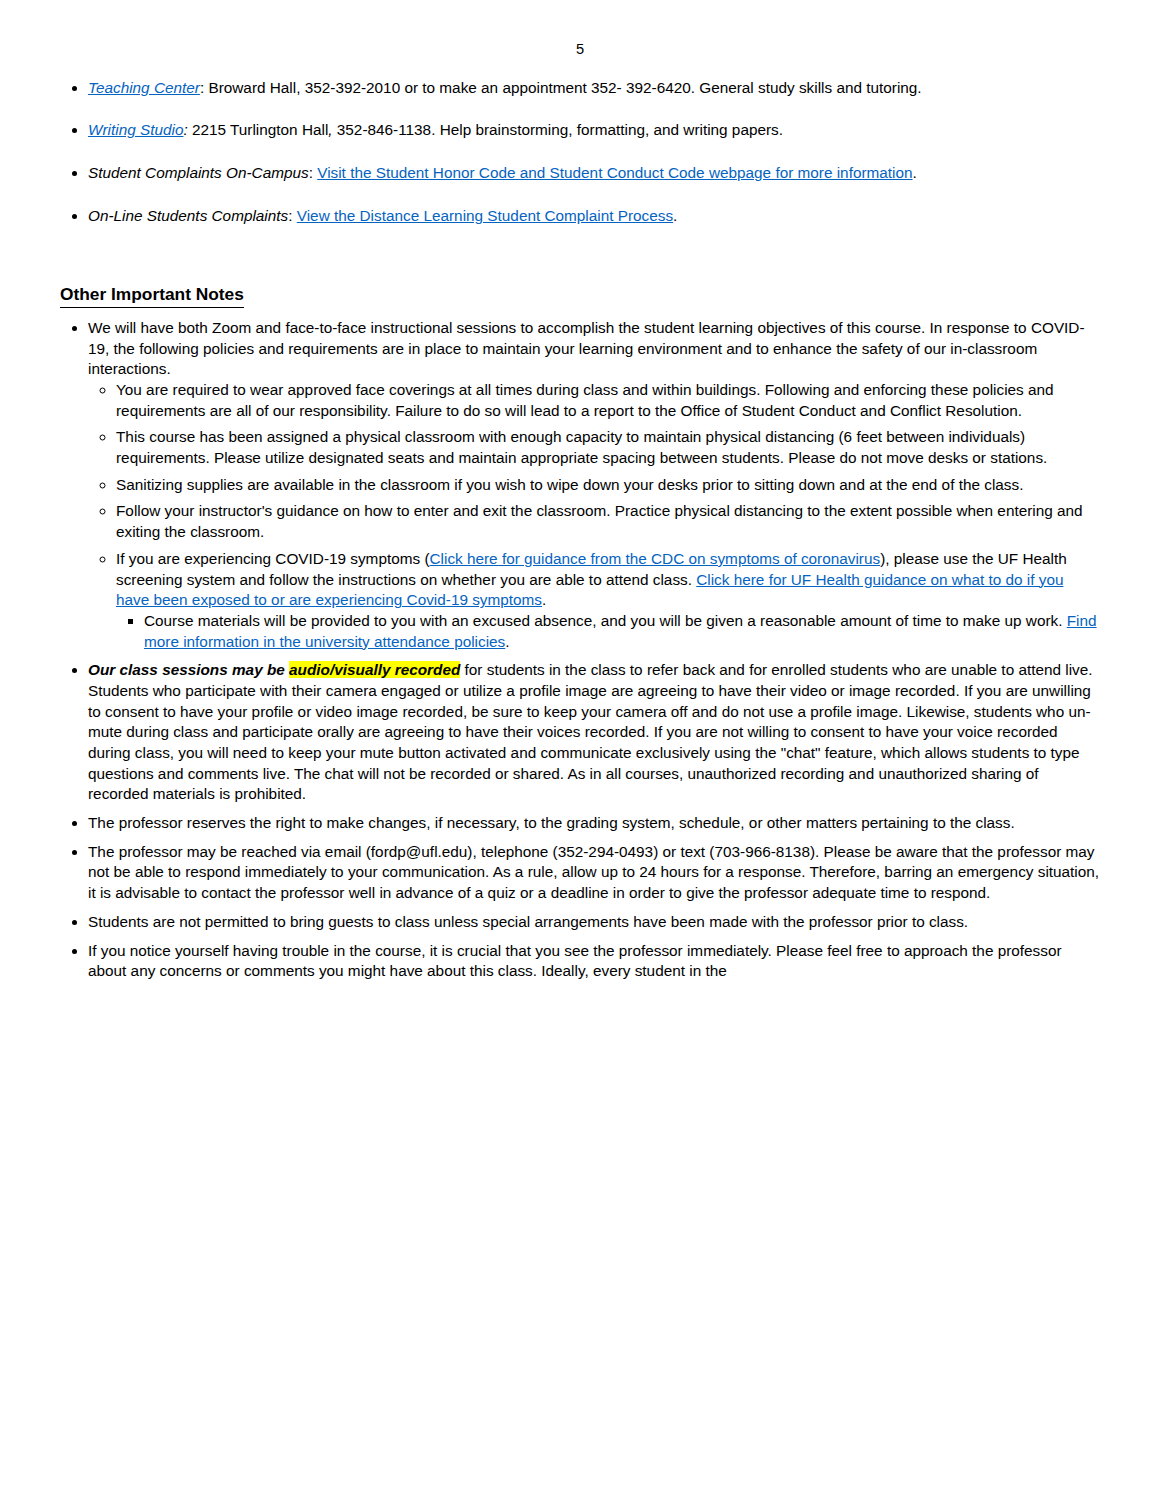5
Teaching Center: Broward Hall, 352-392-2010 or to make an appointment 352- 392-6420. General study skills and tutoring.
Writing Studio: 2215 Turlington Hall, 352-846-1138. Help brainstorming, formatting, and writing papers.
Student Complaints On-Campus: Visit the Student Honor Code and Student Conduct Code webpage for more information.
On-Line Students Complaints: View the Distance Learning Student Complaint Process.
Other Important Notes
We will have both Zoom and face-to-face instructional sessions to accomplish the student learning objectives of this course. In response to COVID-19, the following policies and requirements are in place to maintain your learning environment and to enhance the safety of our in-classroom interactions.
You are required to wear approved face coverings at all times during class and within buildings. Following and enforcing these policies and requirements are all of our responsibility. Failure to do so will lead to a report to the Office of Student Conduct and Conflict Resolution.
This course has been assigned a physical classroom with enough capacity to maintain physical distancing (6 feet between individuals) requirements. Please utilize designated seats and maintain appropriate spacing between students. Please do not move desks or stations.
Sanitizing supplies are available in the classroom if you wish to wipe down your desks prior to sitting down and at the end of the class.
Follow your instructor's guidance on how to enter and exit the classroom. Practice physical distancing to the extent possible when entering and exiting the classroom.
If you are experiencing COVID-19 symptoms (Click here for guidance from the CDC on symptoms of coronavirus), please use the UF Health screening system and follow the instructions on whether you are able to attend class. Click here for UF Health guidance on what to do if you have been exposed to or are experiencing Covid-19 symptoms.
Course materials will be provided to you with an excused absence, and you will be given a reasonable amount of time to make up work. Find more information in the university attendance policies.
Our class sessions may be audio/visually recorded for students in the class to refer back and for enrolled students who are unable to attend live. Students who participate with their camera engaged or utilize a profile image are agreeing to have their video or image recorded. If you are unwilling to consent to have your profile or video image recorded, be sure to keep your camera off and do not use a profile image. Likewise, students who un-mute during class and participate orally are agreeing to have their voices recorded. If you are not willing to consent to have your voice recorded during class, you will need to keep your mute button activated and communicate exclusively using the "chat" feature, which allows students to type questions and comments live. The chat will not be recorded or shared. As in all courses, unauthorized recording and unauthorized sharing of recorded materials is prohibited.
The professor reserves the right to make changes, if necessary, to the grading system, schedule, or other matters pertaining to the class.
The professor may be reached via email (fordp@ufl.edu), telephone (352-294-0493) or text (703-966-8138). Please be aware that the professor may not be able to respond immediately to your communication. As a rule, allow up to 24 hours for a response. Therefore, barring an emergency situation, it is advisable to contact the professor well in advance of a quiz or a deadline in order to give the professor adequate time to respond.
Students are not permitted to bring guests to class unless special arrangements have been made with the professor prior to class.
If you notice yourself having trouble in the course, it is crucial that you see the professor immediately. Please feel free to approach the professor about any concerns or comments you might have about this class. Ideally, every student in the